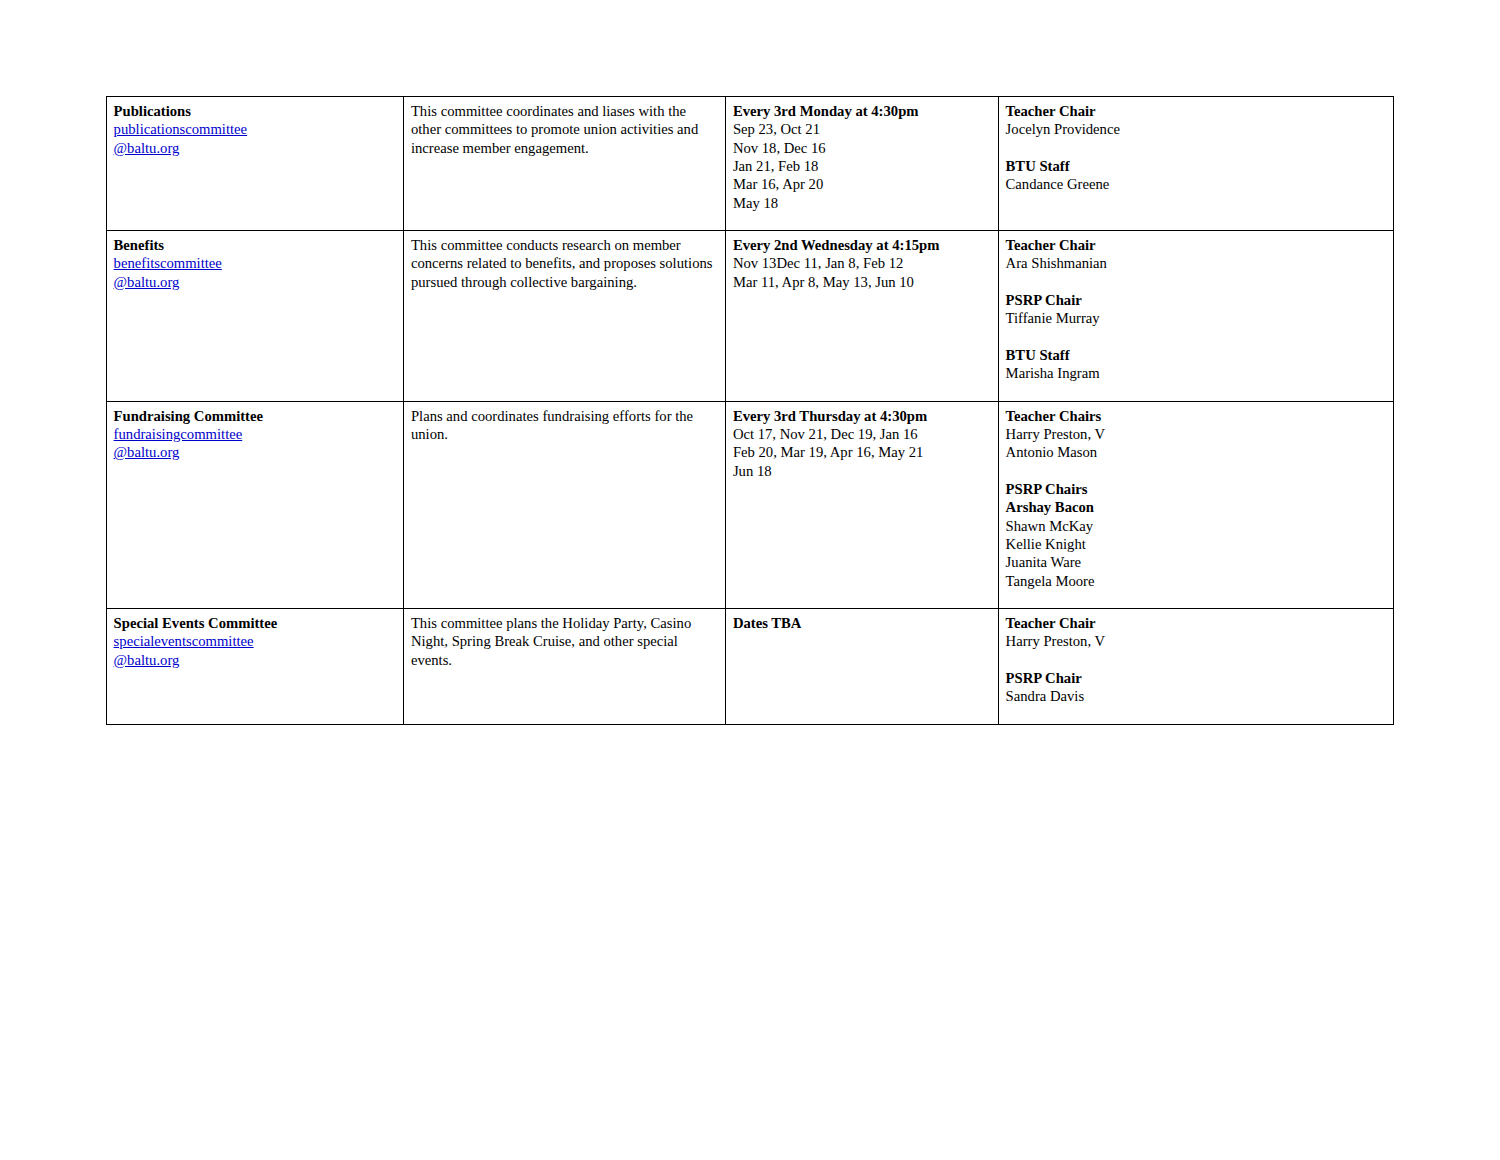| Publications publicationscommittee @baltu.org | This committee coordinates and liases with the other committees to promote union activities and increase member engagement. | Every 3rd Monday at 4:30pm Sep 23, Oct 21 Nov 18, Dec 16 Jan 21, Feb 18 Mar 16, Apr 20 May 18 | Teacher Chair Jocelyn Providence BTU Staff Candance Greene |
| Benefits benefitscommittee @baltu.org | This committee conducts research on member concerns related to benefits, and proposes solutions pursued through collective bargaining. | Every 2nd Wednesday at 4:15pm Nov 13Dec 11, Jan 8, Feb 12 Mar 11, Apr 8, May 13, Jun 10 | Teacher Chair Ara Shishmanian PSRP Chair Tiffanie Murray BTU Staff Marisha Ingram |
| Fundraising Committee fundraisingcommittee @baltu.org | Plans and coordinates fundraising efforts for the union. | Every 3rd Thursday at 4:30pm Oct 17, Nov 21, Dec 19, Jan 16 Feb 20, Mar 19, Apr 16, May 21 Jun 18 | Teacher Chairs Harry Preston, V Antonio Mason PSRP Chairs Arshay Bacon Shawn McKay Kellie Knight Juanita Ware Tangela Moore |
| Special Events Committee specialeventscommittee @baltu.org | This committee plans the Holiday Party, Casino Night, Spring Break Cruise, and other special events. | Dates TBA | Teacher Chair Harry Preston, V PSRP Chair Sandra Davis |